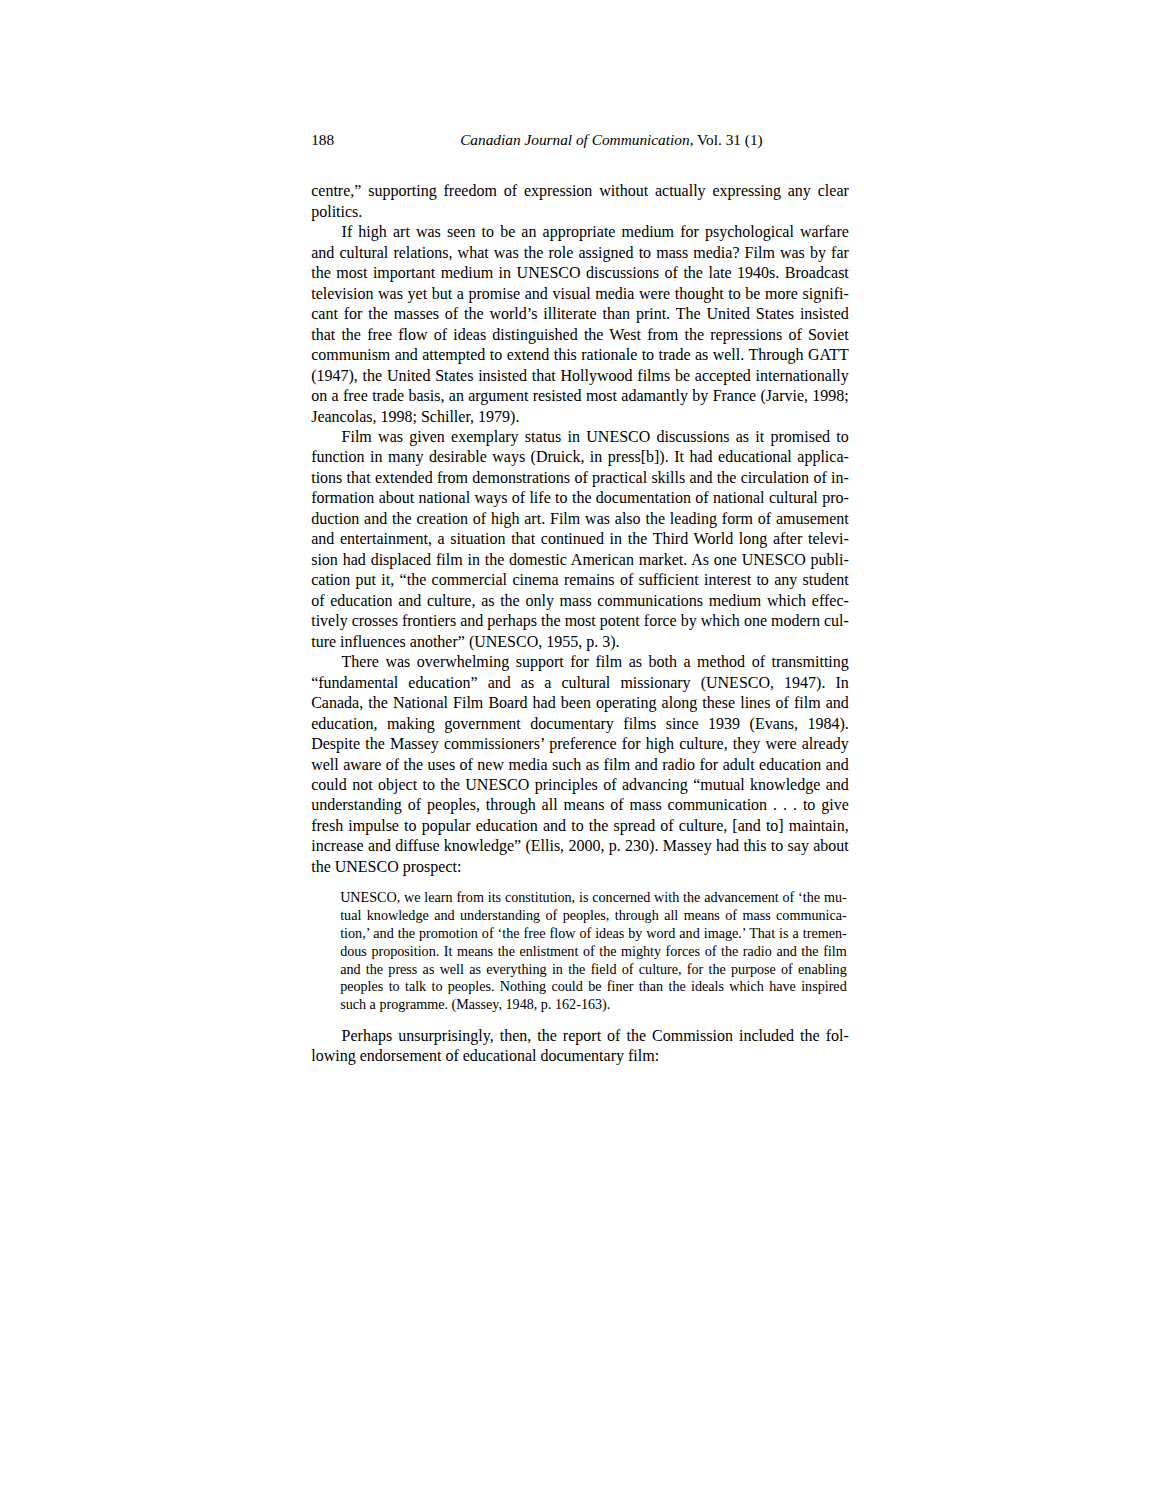188 Canadian Journal of Communication, Vol. 31 (1)
centre,” supporting freedom of expression without actually expressing any clear politics.
If high art was seen to be an appropriate medium for psychological warfare and cultural relations, what was the role assigned to mass media? Film was by far the most important medium in UNESCO discussions of the late 1940s. Broadcast television was yet but a promise and visual media were thought to be more significant for the masses of the world’s illiterate than print. The United States insisted that the free flow of ideas distinguished the West from the repressions of Soviet communism and attempted to extend this rationale to trade as well. Through GATT (1947), the United States insisted that Hollywood films be accepted internationally on a free trade basis, an argument resisted most adamantly by France (Jarvie, 1998; Jeancolas, 1998; Schiller, 1979).
Film was given exemplary status in UNESCO discussions as it promised to function in many desirable ways (Druick, in press[b]). It had educational applications that extended from demonstrations of practical skills and the circulation of information about national ways of life to the documentation of national cultural production and the creation of high art. Film was also the leading form of amusement and entertainment, a situation that continued in the Third World long after television had displaced film in the domestic American market. As one UNESCO publication put it, “the commercial cinema remains of sufficient interest to any student of education and culture, as the only mass communications medium which effectively crosses frontiers and perhaps the most potent force by which one modern culture influences another” (UNESCO, 1955, p. 3).
There was overwhelming support for film as both a method of transmitting “fundamental education” and as a cultural missionary (UNESCO, 1947). In Canada, the National Film Board had been operating along these lines of film and education, making government documentary films since 1939 (Evans, 1984). Despite the Massey commissioners’ preference for high culture, they were already well aware of the uses of new media such as film and radio for adult education and could not object to the UNESCO principles of advancing “mutual knowledge and understanding of peoples, through all means of mass communication . . . to give fresh impulse to popular education and to the spread of culture, [and to] maintain, increase and diffuse knowledge” (Ellis, 2000, p. 230). Massey had this to say about the UNESCO prospect:
UNESCO, we learn from its constitution, is concerned with the advancement of ‘the mutual knowledge and understanding of peoples, through all means of mass communication,’ and the promotion of ‘the free flow of ideas by word and image.’ That is a tremendous proposition. It means the enlistment of the mighty forces of the radio and the film and the press as well as everything in the field of culture, for the purpose of enabling peoples to talk to peoples. Nothing could be finer than the ideals which have inspired such a programme. (Massey, 1948, p. 162-163).
Perhaps unsurprisingly, then, the report of the Commission included the following endorsement of educational documentary film: